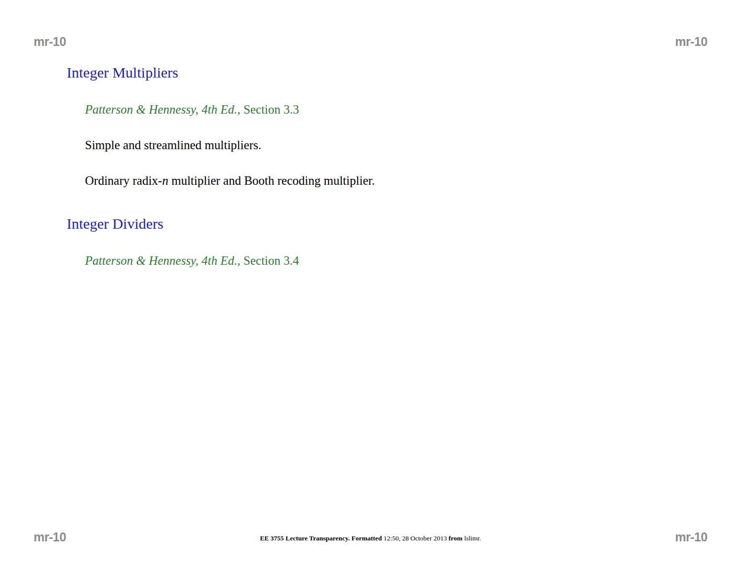mr-10
mr-10
Integer Multipliers
Patterson & Hennessy, 4th Ed., Section 3.3
Simple and streamlined multipliers.
Ordinary radix-n multiplier and Booth recoding multiplier.
Integer Dividers
Patterson & Hennessy, 4th Ed., Section 3.4
mr-10
mr-10
EE 3755 Lecture Transparency. Formatted 12:50, 28 October 2013 from lslimr.